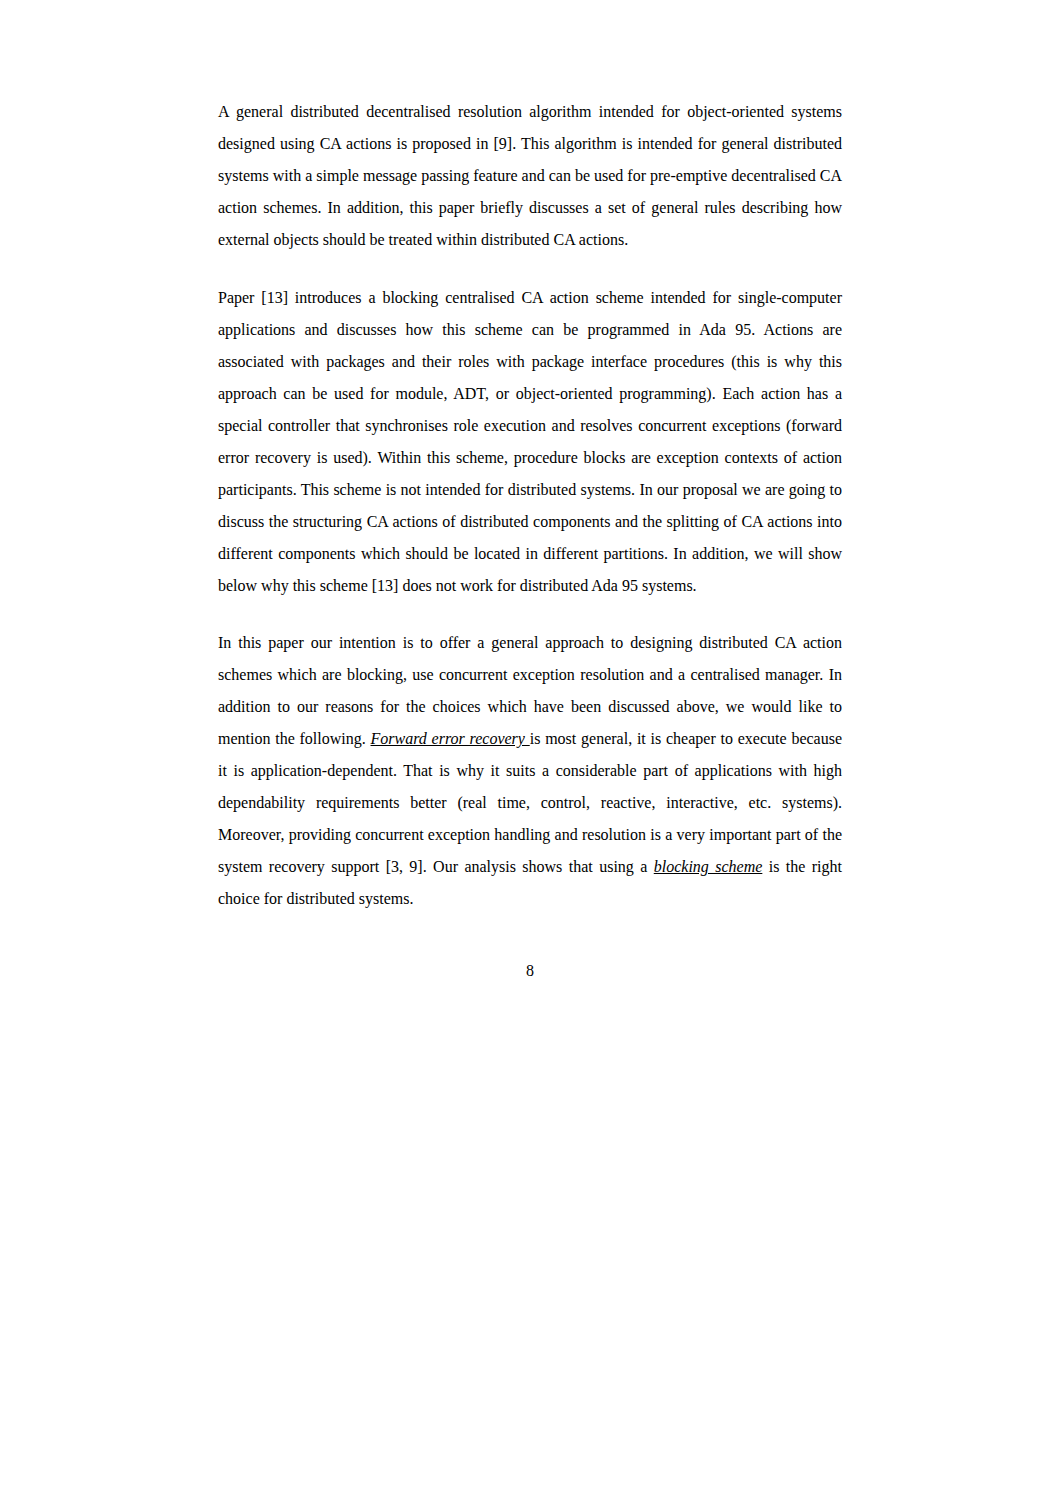A general distributed decentralised resolution algorithm intended for object-oriented systems designed using CA actions is proposed in [9]. This algorithm is intended for general distributed systems with a simple message passing feature and can be used for pre-emptive decentralised CA action schemes. In addition, this paper briefly discusses a set of general rules describing how external objects should be treated within distributed CA actions.
Paper [13] introduces a blocking centralised CA action scheme intended for single-computer applications and discusses how this scheme can be programmed in Ada 95. Actions are associated with packages and their roles with package interface procedures (this is why this approach can be used for module, ADT, or object-oriented programming). Each action has a special controller that synchronises role execution and resolves concurrent exceptions (forward error recovery is used). Within this scheme, procedure blocks are exception contexts of action participants. This scheme is not intended for distributed systems. In our proposal we are going to discuss the structuring CA actions of distributed components and the splitting of CA actions into different components which should be located in different partitions. In addition, we will show below why this scheme [13] does not work for distributed Ada 95 systems.
In this paper our intention is to offer a general approach to designing distributed CA action schemes which are blocking, use concurrent exception resolution and a centralised manager. In addition to our reasons for the choices which have been discussed above, we would like to mention the following. Forward error recovery is most general, it is cheaper to execute because it is application-dependent. That is why it suits a considerable part of applications with high dependability requirements better (real time, control, reactive, interactive, etc. systems). Moreover, providing concurrent exception handling and resolution is a very important part of the system recovery support [3, 9]. Our analysis shows that using a blocking scheme is the right choice for distributed systems.
8